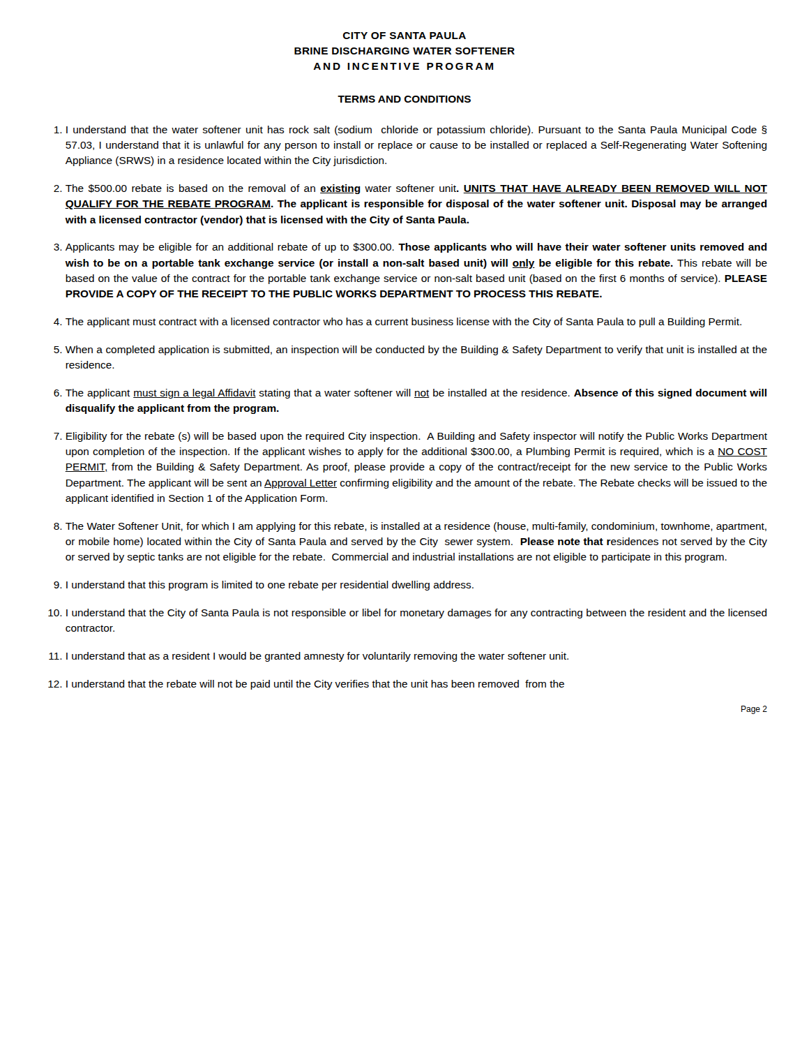CITY OF SANTA PAULA
BRINE DISCHARGING WATER SOFTENER
AND INCENTIVE PROGRAM
TERMS AND CONDITIONS
I understand that the water softener unit has rock salt (sodium chloride or potassium chloride). Pursuant to the Santa Paula Municipal Code § 57.03, I understand that it is unlawful for any person to install or replace or cause to be installed or replaced a Self-Regenerating Water Softening Appliance (SRWS) in a residence located within the City jurisdiction.
The $500.00 rebate is based on the removal of an existing water softener unit. UNITS THAT HAVE ALREADY BEEN REMOVED WILL NOT QUALIFY FOR THE REBATE PROGRAM. The applicant is responsible for disposal of the water softener unit. Disposal may be arranged with a licensed contractor (vendor) that is licensed with the City of Santa Paula.
Applicants may be eligible for an additional rebate of up to $300.00. Those applicants who will have their water softener units removed and wish to be on a portable tank exchange service (or install a non-salt based unit) will only be eligible for this rebate. This rebate will be based on the value of the contract for the portable tank exchange service or non-salt based unit (based on the first 6 months of service). PLEASE PROVIDE A COPY OF THE RECEIPT TO THE PUBLIC WORKS DEPARTMENT TO PROCESS THIS REBATE.
The applicant must contract with a licensed contractor who has a current business license with the City of Santa Paula to pull a Building Permit.
When a completed application is submitted, an inspection will be conducted by the Building & Safety Department to verify that unit is installed at the residence.
The applicant must sign a legal Affidavit stating that a water softener will not be installed at the residence. Absence of this signed document will disqualify the applicant from the program.
Eligibility for the rebate (s) will be based upon the required City inspection. A Building and Safety inspector will notify the Public Works Department upon completion of the inspection. If the applicant wishes to apply for the additional $300.00, a Plumbing Permit is required, which is a NO COST PERMIT, from the Building & Safety Department. As proof, please provide a copy of the contract/receipt for the new service to the Public Works Department. The applicant will be sent an Approval Letter confirming eligibility and the amount of the rebate. The Rebate checks will be issued to the applicant identified in Section 1 of the Application Form.
The Water Softener Unit, for which I am applying for this rebate, is installed at a residence (house, multi-family, condominium, townhome, apartment, or mobile home) located within the City of Santa Paula and served by the City sewer system. Please note that residences not served by the City or served by septic tanks are not eligible for the rebate. Commercial and industrial installations are not eligible to participate in this program.
I understand that this program is limited to one rebate per residential dwelling address.
I understand that the City of Santa Paula is not responsible or libel for monetary damages for any contracting between the resident and the licensed contractor.
I understand that as a resident I would be granted amnesty for voluntarily removing the water softener unit.
I understand that the rebate will not be paid until the City verifies that the unit has been removed from the
Page 2